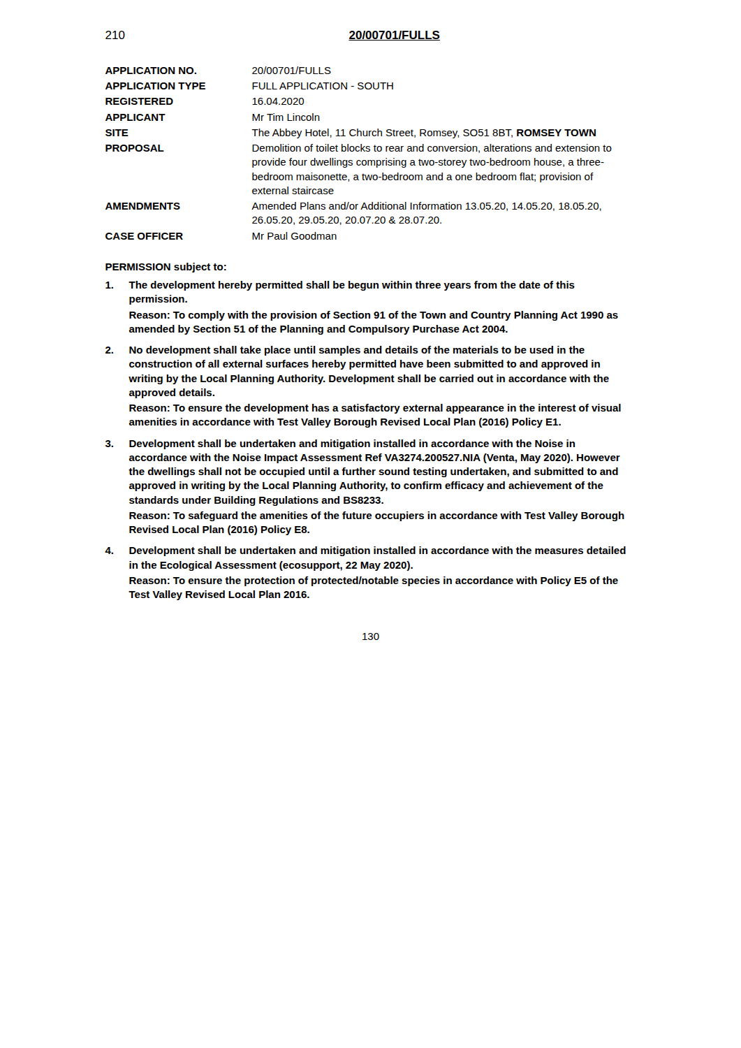210
20/00701/FULLS
| APPLICATION NO. | 20/00701/FULLS |
| APPLICATION TYPE | FULL APPLICATION - SOUTH |
| REGISTERED | 16.04.2020 |
| APPLICANT | Mr Tim Lincoln |
| SITE | The Abbey Hotel, 11 Church Street, Romsey, SO51 8BT, ROMSEY TOWN |
| PROPOSAL | Demolition of toilet blocks to rear and conversion, alterations and extension to provide four dwellings comprising a two-storey two-bedroom house, a three-bedroom maisonette, a two-bedroom and a one bedroom flat; provision of external staircase |
| AMENDMENTS | Amended Plans and/or Additional Information 13.05.20, 14.05.20, 18.05.20, 26.05.20, 29.05.20, 20.07.20 & 28.07.20. |
| CASE OFFICER | Mr Paul Goodman |
PERMISSION subject to:
The development hereby permitted shall be begun within three years from the date of this permission. Reason: To comply with the provision of Section 91 of the Town and Country Planning Act 1990 as amended by Section 51 of the Planning and Compulsory Purchase Act 2004.
No development shall take place until samples and details of the materials to be used in the construction of all external surfaces hereby permitted have been submitted to and approved in writing by the Local Planning Authority. Development shall be carried out in accordance with the approved details. Reason: To ensure the development has a satisfactory external appearance in the interest of visual amenities in accordance with Test Valley Borough Revised Local Plan (2016) Policy E1.
Development shall be undertaken and mitigation installed in accordance with the Noise in accordance with the Noise Impact Assessment Ref VA3274.200527.NIA (Venta, May 2020). However the dwellings shall not be occupied until a further sound testing undertaken, and submitted to and approved in writing by the Local Planning Authority, to confirm efficacy and achievement of the standards under Building Regulations and BS8233. Reason: To safeguard the amenities of the future occupiers in accordance with Test Valley Borough Revised Local Plan (2016) Policy E8.
Development shall be undertaken and mitigation installed in accordance with the measures detailed in the Ecological Assessment (ecosupport, 22 May 2020). Reason: To ensure the protection of protected/notable species in accordance with Policy E5 of the Test Valley Revised Local Plan 2016.
130